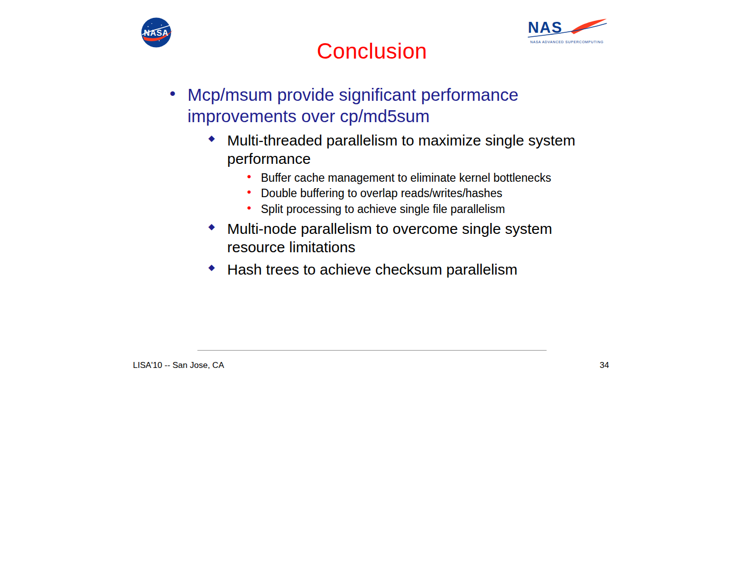NASA
NAS NASA ADVANCED SUPERCOMPUTING
Conclusion
Mcp/msum provide significant performance improvements over cp/md5sum
Multi-threaded parallelism to maximize single system performance
Buffer cache management to eliminate kernel bottlenecks
Double buffering to overlap reads/writes/hashes
Split processing to achieve single file parallelism
Multi-node parallelism to overcome single system resource limitations
Hash trees to achieve checksum parallelism
LISA'10 -- San Jose, CA
34